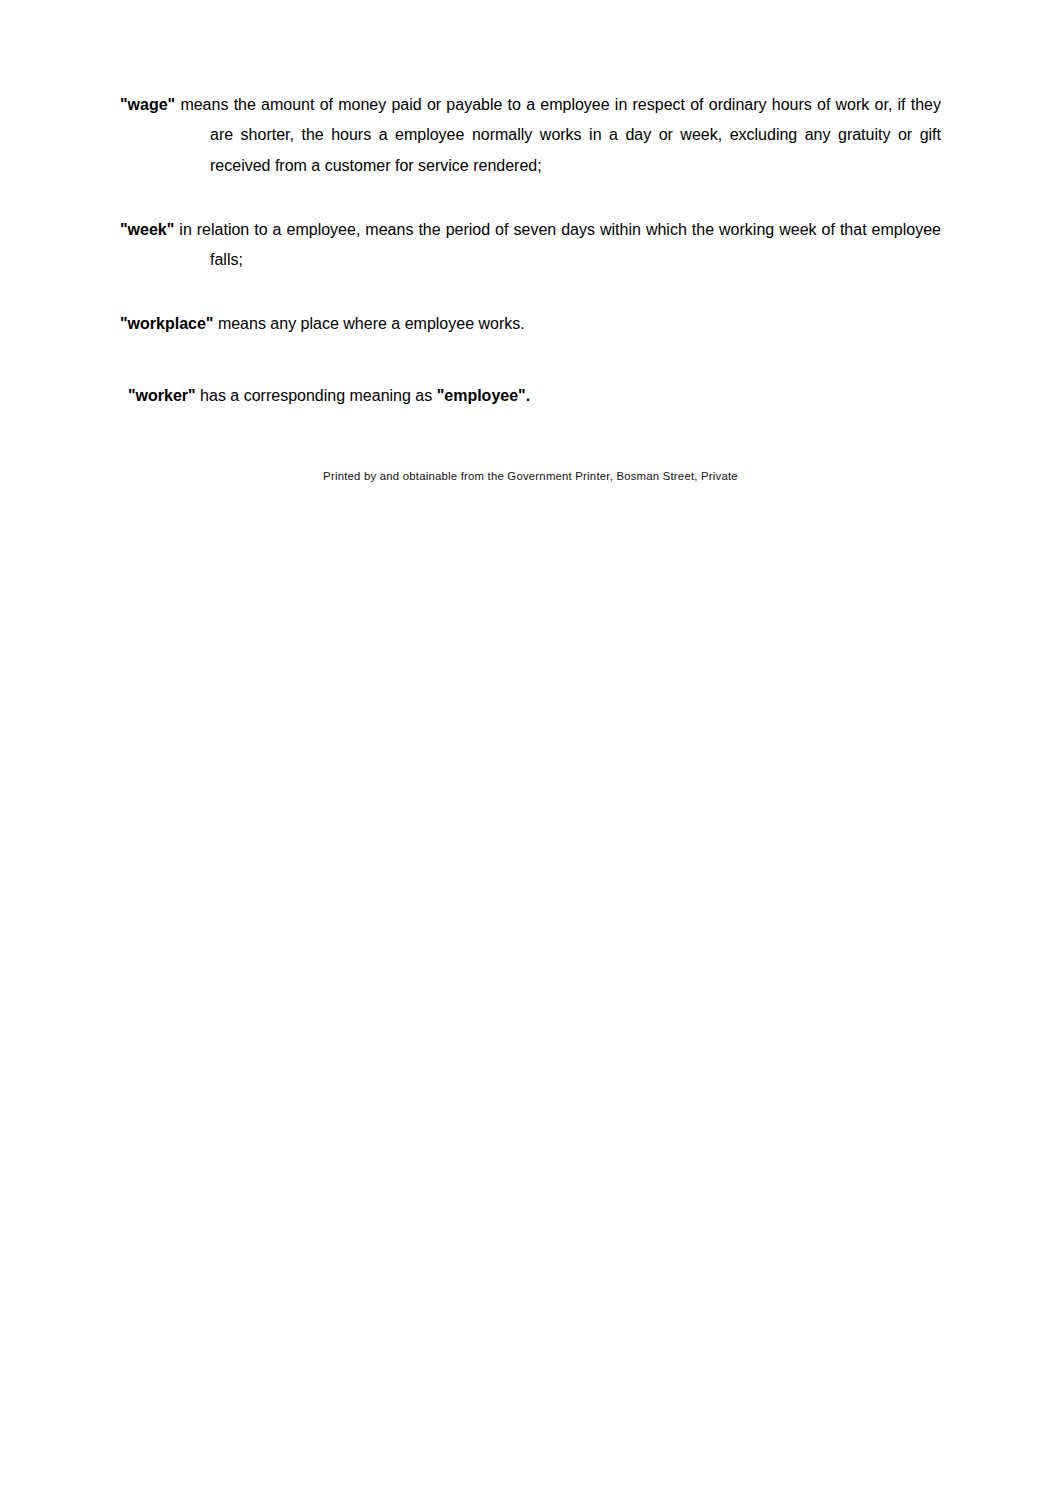"wage" means the amount of money paid or payable to a employee in respect of ordinary hours of work or, if they are shorter, the hours a employee normally works in a day or week, excluding any gratuity or gift received from a customer for service rendered;
"week" in relation to a employee, means the period of seven days within which the working week of that employee falls;
"workplace" means any place where a employee works.
"worker" has a corresponding meaning as "employee".
Printed by and obtainable from the Government Printer, Bosman Street, Private